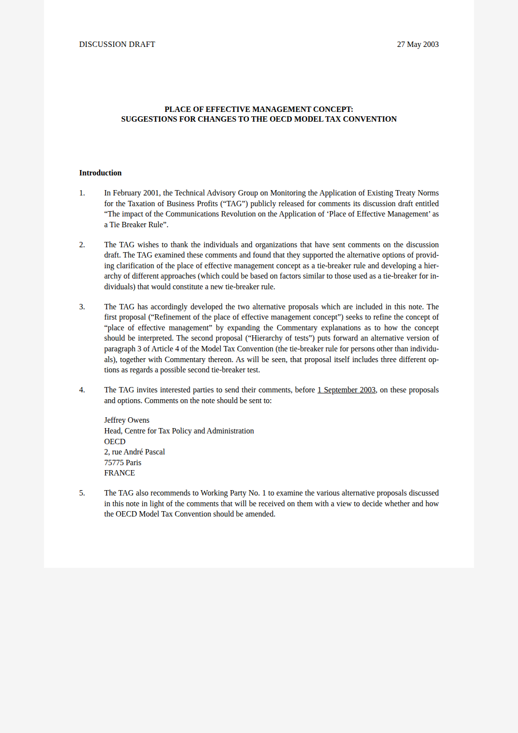Discussion Draft 27 May 2003
Place of Effective Management Concept:
Suggestions for Changes to the OECD Model Tax Convention
Introduction
1. In February 2001, the Technical Advisory Group on Monitoring the Application of Existing Treaty Norms for the Taxation of Business Profits (“TAG”) publicly released for comments its discussion draft entitled “The impact of the Communications Revolution on the Application of ‘Place of Effective Management’ as a Tie Breaker Rule”.
2. The TAG wishes to thank the individuals and organizations that have sent comments on the discussion draft. The TAG examined these comments and found that they supported the alternative options of providing clarification of the place of effective management concept as a tie-breaker rule and developing a hierarchy of different approaches (which could be based on factors similar to those used as a tie-breaker for individuals) that would constitute a new tie-breaker rule.
3. The TAG has accordingly developed the two alternative proposals which are included in this note. The first proposal (“Refinement of the place of effective management concept”) seeks to refine the concept of “place of effective management” by expanding the Commentary explanations as to how the concept should be interpreted. The second proposal (“Hierarchy of tests”) puts forward an alternative version of paragraph 3 of Article 4 of the Model Tax Convention (the tie-breaker rule for persons other than individuals), together with Commentary thereon. As will be seen, that proposal itself includes three different options as regards a possible second tie-breaker test.
4. The TAG invites interested parties to send their comments, before 1 September 2003, on these proposals and options. Comments on the note should be sent to:
Jeffrey Owens
Head, Centre for Tax Policy and Administration
OECD
2, rue André Pascal
75775 Paris
FRANCE
5. The TAG also recommends to Working Party No. 1 to examine the various alternative proposals discussed in this note in light of the comments that will be received on them with a view to decide whether and how the OECD Model Tax Convention should be amended.